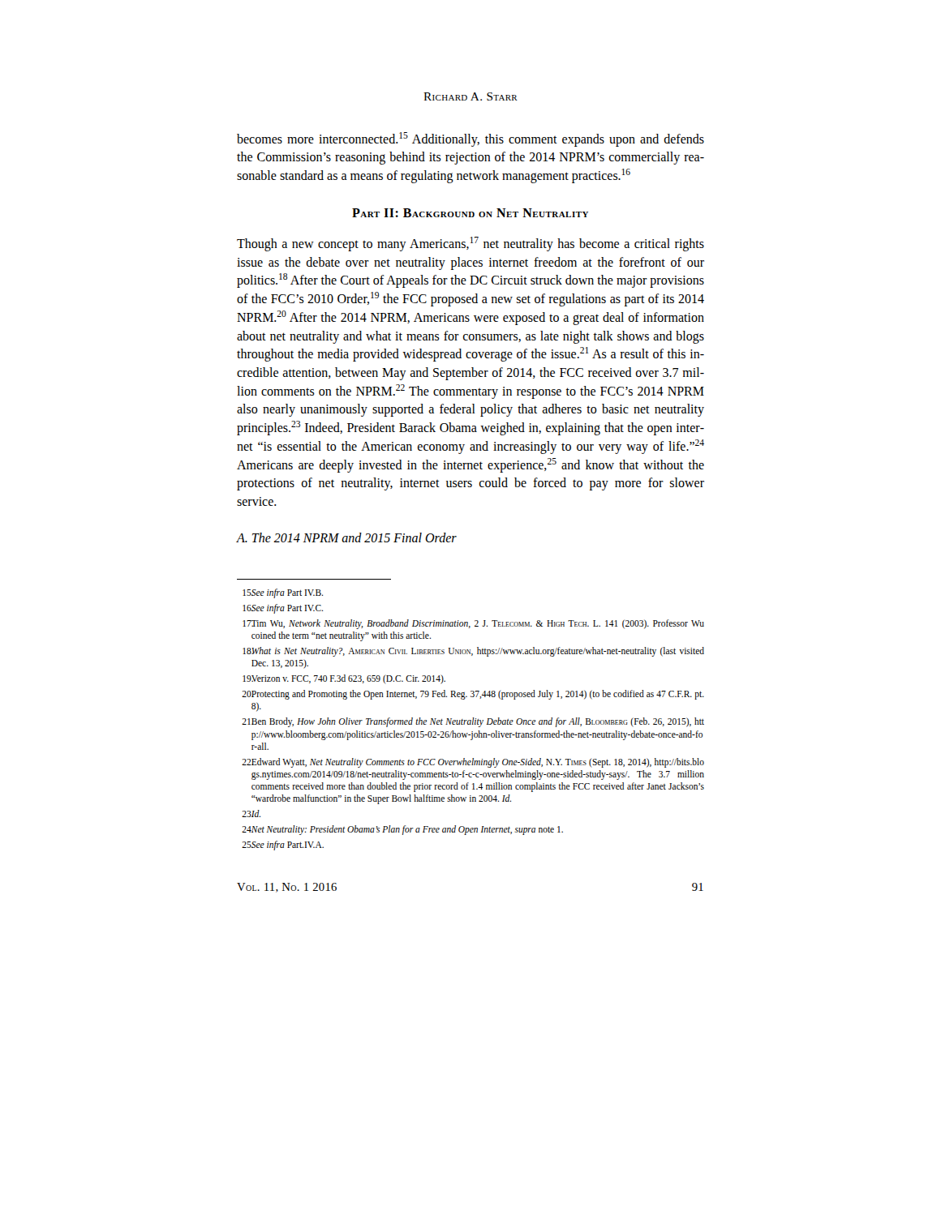Richard A. Starr
becomes more interconnected.15 Additionally, this comment expands upon and defends the Commission’s reasoning behind its rejection of the 2014 NPRM’s commercially reasonable standard as a means of regulating network management practices.16
Part II: Background on Net Neutrality
Though a new concept to many Americans,17 net neutrality has become a critical rights issue as the debate over net neutrality places internet freedom at the forefront of our politics.18 After the Court of Appeals for the DC Circuit struck down the major provisions of the FCC’s 2010 Order,19 the FCC proposed a new set of regulations as part of its 2014 NPRM.20 After the 2014 NPRM, Americans were exposed to a great deal of information about net neutrality and what it means for consumers, as late night talk shows and blogs throughout the media provided widespread coverage of the issue.21 As a result of this incredible attention, between May and September of 2014, the FCC received over 3.7 million comments on the NPRM.22 The commentary in response to the FCC’s 2014 NPRM also nearly unanimously supported a federal policy that adheres to basic net neutrality principles.23 Indeed, President Barack Obama weighed in, explaining that the open internet “is essential to the American economy and increasingly to our very way of life.”24 Americans are deeply invested in the internet experience,25 and know that without the protections of net neutrality, internet users could be forced to pay more for slower service.
A. The 2014 NPRM and 2015 Final Order
15. See infra Part IV.B.
16. See infra Part IV.C.
17. Tim Wu, Network Neutrality, Broadband Discrimination, 2 J. Telecomm. & High Tech. L. 141 (2003). Professor Wu coined the term “net neutrality” with this article.
18. What is Net Neutrality?, American Civil Liberties Union, https://www.aclu.org/feature/what-net-neutrality (last visited Dec. 13, 2015).
19. Verizon v. FCC, 740 F.3d 623, 659 (D.C. Cir. 2014).
20. Protecting and Promoting the Open Internet, 79 Fed. Reg. 37,448 (proposed July 1, 2014) (to be codified as 47 C.F.R. pt. 8).
21. Ben Brody, How John Oliver Transformed the Net Neutrality Debate Once and for All, Bloomberg (Feb. 26, 2015), http://www.bloomberg.com/politics/articles/2015-02-26/how-john-oliver-transformed-the-net-neutrality-debate-once-and-for-all.
22. Edward Wyatt, Net Neutrality Comments to FCC Overwhelmingly One-Sided, N.Y. Times (Sept. 18, 2014), http://bits.blogs.nytimes.com/2014/09/18/net-neutrality-comments-to-f-c-c-overwhelmingly-one-sided-study-says/. The 3.7 million comments received more than doubled the prior record of 1.4 million complaints the FCC received after Janet Jackson’s “wardrobe malfunction” in the Super Bowl halftime show in 2004. Id.
23. Id.
24. Net Neutrality: President Obama’s Plan for a Free and Open Internet, supra note 1.
25. See infra Part.IV.A.
Vol. 11, No. 1 2016 91